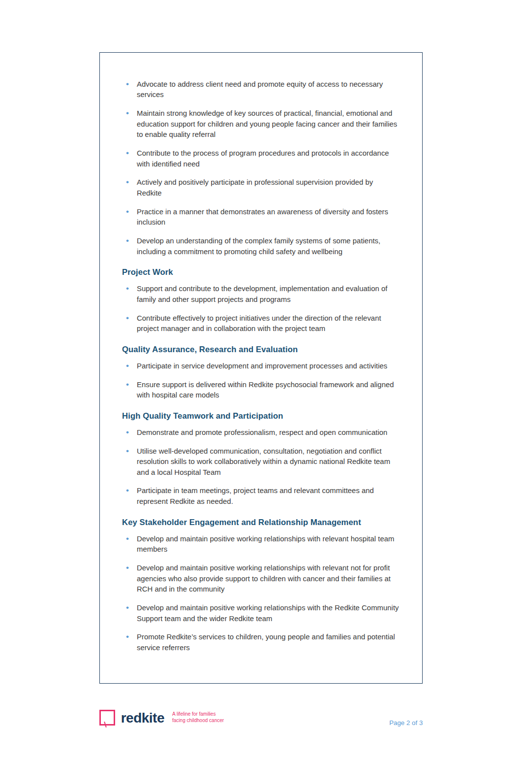Advocate to address client need and promote equity of access to necessary services
Maintain strong knowledge of key sources of practical, financial, emotional and education support for children and young people facing cancer and their families to enable quality referral
Contribute to the process of program procedures and protocols in accordance with identified need
Actively and positively participate in professional supervision provided by Redkite
Practice in a manner that demonstrates an awareness of diversity and fosters inclusion
Develop an understanding of the complex family systems of some patients, including a commitment to promoting child safety and wellbeing
Project Work
Support and contribute to the development, implementation and evaluation of family and other support projects and programs
Contribute effectively to project initiatives under the direction of the relevant project manager and in collaboration with the project team
Quality Assurance, Research and Evaluation
Participate in service development and improvement processes and activities
Ensure support is delivered within Redkite psychosocial framework and aligned with hospital care models
High Quality Teamwork and Participation
Demonstrate and promote professionalism, respect and open communication
Utilise well-developed communication, consultation, negotiation and conflict resolution skills to work collaboratively within a dynamic national Redkite team and a local Hospital Team
Participate in team meetings, project teams and relevant committees and represent Redkite as needed.
Key Stakeholder Engagement and Relationship Management
Develop and maintain positive working relationships with relevant hospital team members
Develop and maintain positive working relationships with relevant not for profit agencies who also provide support to children with cancer and their families at RCH and in the community
Develop and maintain positive working relationships with the Redkite Community Support team and the wider Redkite team
Promote Redkite’s services to children, young people and families and potential service referrers
redkite
A lifeline for families
facing childhood cancer
Page 2 of 3